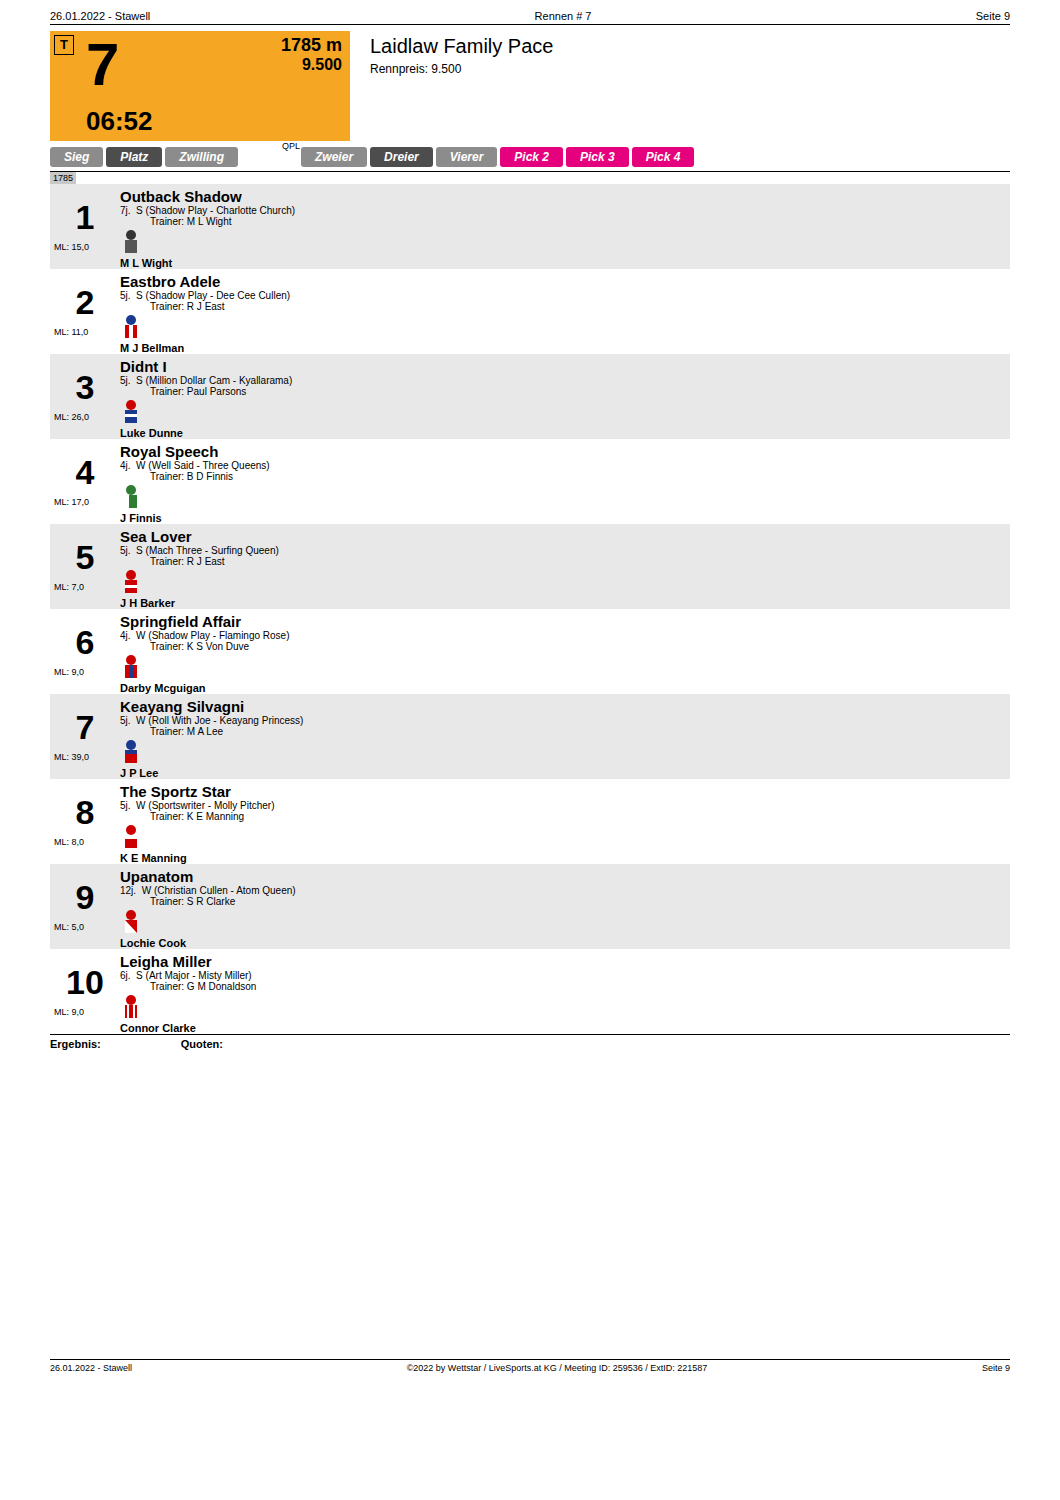26.01.2022 - Stawell
Rennen # 7
Seite 9
T
1785 m9.500
7
06:52
Laidlaw Family Pace
Rennpreis: 9.500
Sieg Platz Zwilling QPL Zweier Dreier Vierer Pick 2 Pick 3 Pick 4
1785
| 1 Outback Shadow 7j. S (Shadow Play - Charlotte Church) Trainer: M L Wight M L Wight ML: 15,0 |
| 2 Eastbro Adele 5j. S (Shadow Play - Dee Cee Cullen) Trainer: R J East M J Bellman ML: 11,0 |
| 3 Didnt I 5j. S (Million Dollar Cam - Kyallarama) Trainer: Paul Parsons Luke Dunne ML: 26,0 |
| 4 Royal Speech 4j. W (Well Said - Three Queens) Trainer: B D Finnis J Finnis ML: 17,0 |
| 5 Sea Lover 5j. S (Mach Three - Surfing Queen) Trainer: R J East J H Barker ML: 7,0 |
| 6 Springfield Affair 4j. W (Shadow Play - Flamingo Rose) Trainer: K S Von Duve Darby Mcguigan ML: 9,0 |
| 7 Keayang Silvagni 5j. W (Roll With Joe - Keayang Princess) Trainer: M A Lee J P Lee ML: 39,0 |
| 8 The Sportz Star 5j. W (Sportswriter - Molly Pitcher) Trainer: K E Manning K E Manning ML: 8,0 |
| 9 Upanatom 12j. W (Christian Cullen - Atom Queen) Trainer: S R Clarke Lochie Cook ML: 5,0 |
| 10 Leigha Miller 6j. S (Art Major - Misty Miller) Trainer: G M Donaldson Connor Clarke ML: 9,0 |
Ergebnis:
Quoten:
26.01.2022 - Stawell
©2022 by Wettstar / LiveSports.at KG / Meeting ID: 259536 / ExtID: 221587
Seite 9